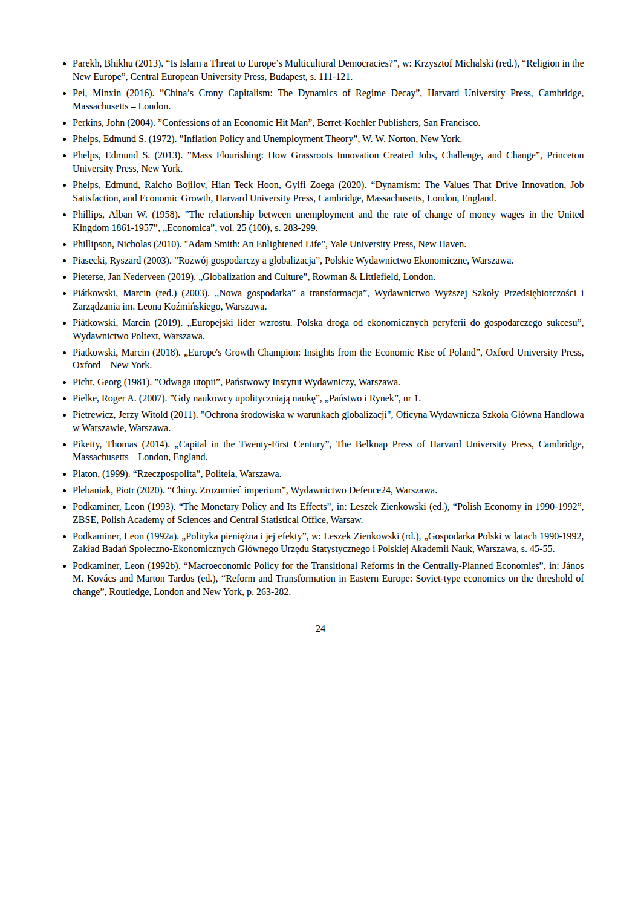Parekh, Bhikhu (2013). “Is Islam a Threat to Europe’s Multicultural Democracies?”, w: Krzysztof Michalski (red.), “Religion in the New Europe”, Central European University Press, Budapest, s. 111-121.
Pei, Minxin (2016). ”China’s Crony Capitalism: The Dynamics of Regime Decay”, Harvard University Press, Cambridge, Massachusetts – London.
Perkins, John (2004). ”Confessions of an Economic Hit Man”, Berret-Koehler Publishers, San Francisco.
Phelps, Edmund S. (1972). ”Inflation Policy and Unemployment Theory”, W. W. Norton, New York.
Phelps, Edmund S. (2013). ”Mass Flourishing: How Grassroots Innovation Created Jobs, Challenge, and Change”, Princeton University Press, New York.
Phelps, Edmund, Raicho Bojilov, Hian Teck Hoon, Gylfi Zoega (2020). “Dynamism: The Values That Drive Innovation, Job Satisfaction, and Economic Growth, Harvard University Press, Cambridge, Massachusetts, London, England.
Phillips, Alban W. (1958). ”The relationship between unemployment and the rate of change of money wages in the United Kingdom 1861-1957”, „Economica”, vol. 25 (100), s. 283-299.
Phillipson, Nicholas (2010). "Adam Smith: An Enlightened Life", Yale University Press, New Haven.
Piasecki, Ryszard (2003). ”Rozwój gospodarczy a globalizacja”, Polskie Wydawnictwo Ekonomiczne, Warszawa.
Pieterse, Jan Nederveen (2019). „Globalization and Culture”, Rowman & Littlefield, London.
Piátkowski, Marcin (red.) (2003). „Nowa gospodarka” a transformacja”, Wydawnictwo Wyższej Szkoły Przedsiębiorczości i Zarządzania im. Leona Koźmińskiego, Warszawa.
Piátkowski, Marcin (2019). „Europejski lider wzrostu. Polska droga od ekonomicznych peryferii do gospodarczego sukcesu”, Wydawnictwo Poltext, Warszawa.
Piatkowski, Marcin (2018). „Europe's Growth Champion: Insights from the Economic Rise of Poland”, Oxford University Press, Oxford – New York.
Picht, Georg (1981). ”Odwaga utopii”, Państwowy Instytut Wydawniczy, Warszawa.
Pielke, Roger A. (2007). ”Gdy naukowcy upolityczniają naukę”, „Państwo i Rynek”, nr 1.
Pietrewicz, Jerzy Witold (2011). "Ochrona środowiska w warunkach globalizacji", Oficyna Wydawnicza Szkoła Główna Handlowa w Warszawie, Warszawa.
Piketty, Thomas (2014). „Capital in the Twenty-First Century”, The Belknap Press of Harvard University Press, Cambridge, Massachusetts – London, England.
Platon, (1999). “Rzeczpospolita”, Politeia, Warszawa.
Plebaniak, Piotr (2020). “Chiny. Zrozumieć imperium”, Wydawnictwo Defence24, Warszawa.
Podkaminer, Leon (1993). “The Monetary Policy and Its Effects”, in: Leszek Zienkowski (ed.), “Polish Economy in 1990-1992”, ZBSE, Polish Academy of Sciences and Central Statistical Office, Warsaw.
Podkaminer, Leon (1992a). „Polityka pieniężna i jej efekty”, w: Leszek Zienkowski (rd.), „Gospodarka Polski w latach 1990-1992, Zakład Badań Społeczno-Ekonomicznych Głównego Urzędu Statystycznego i Polskiej Akademii Nauk, Warszawa, s. 45-55.
Podkaminer, Leon (1992b). “Macroeconomic Policy for the Transitional Reforms in the Centrally-Planned Economies”, in: János M. Kovács and Marton Tardos (ed.), “Reform and Transformation in Eastern Europe: Soviet-type economics on the threshold of change”, Routledge, London and New York, p. 263-282.
24